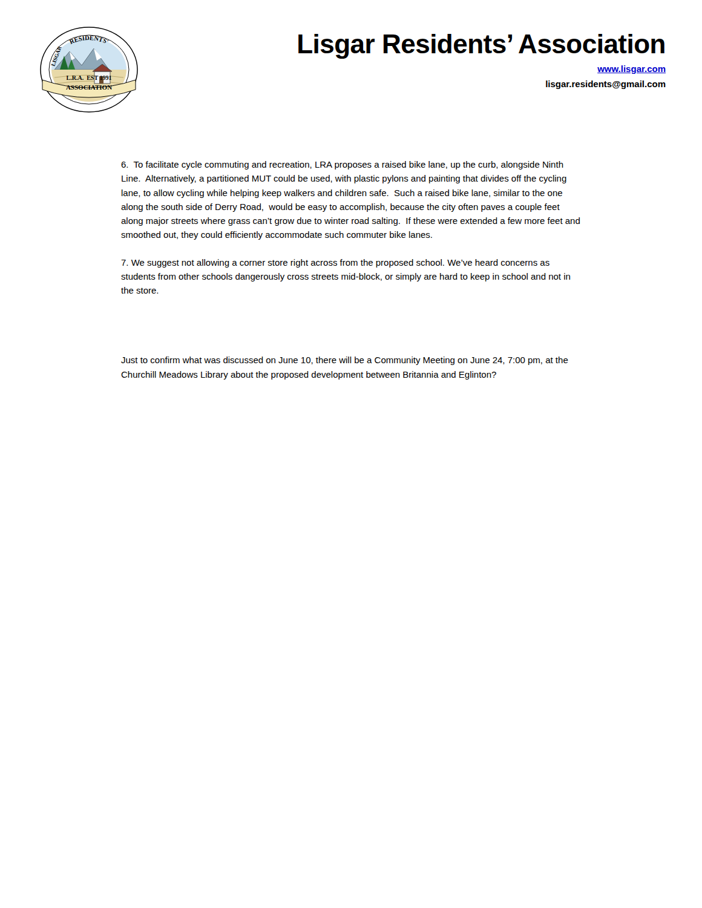ASSOCIATION RESIDENTS' LISGAR L.R.A. EST 1991
Lisgar Residents’ Association
www.lisgar.com lisgar.residents@gmail.com
6. To facilitate cycle commuting and recreation, LRA proposes a raised bike lane, up the curb, alongside Ninth Line. Alternatively, a partitioned MUT could be used, with plastic pylons and painting that divides off the cycling lane, to allow cycling while helping keep walkers and children safe. Such a raised bike lane, similar to the one along the south side of Derry Road, would be easy to accomplish, because the city often paves a couple feet along major streets where grass can’t grow due to winter road salting. If these were extended a few more feet and smoothed out, they could efficiently accommodate such commuter bike lanes.
7. We suggest not allowing a corner store right across from the proposed school. We’ve heard concerns as students from other schools dangerously cross streets mid-block, or simply are hard to keep in school and not in the store.
Just to confirm what was discussed on June 10, there will be a Community Meeting on June 24, 7:00 pm, at the Churchill Meadows Library about the proposed development between Britannia and Eglinton?